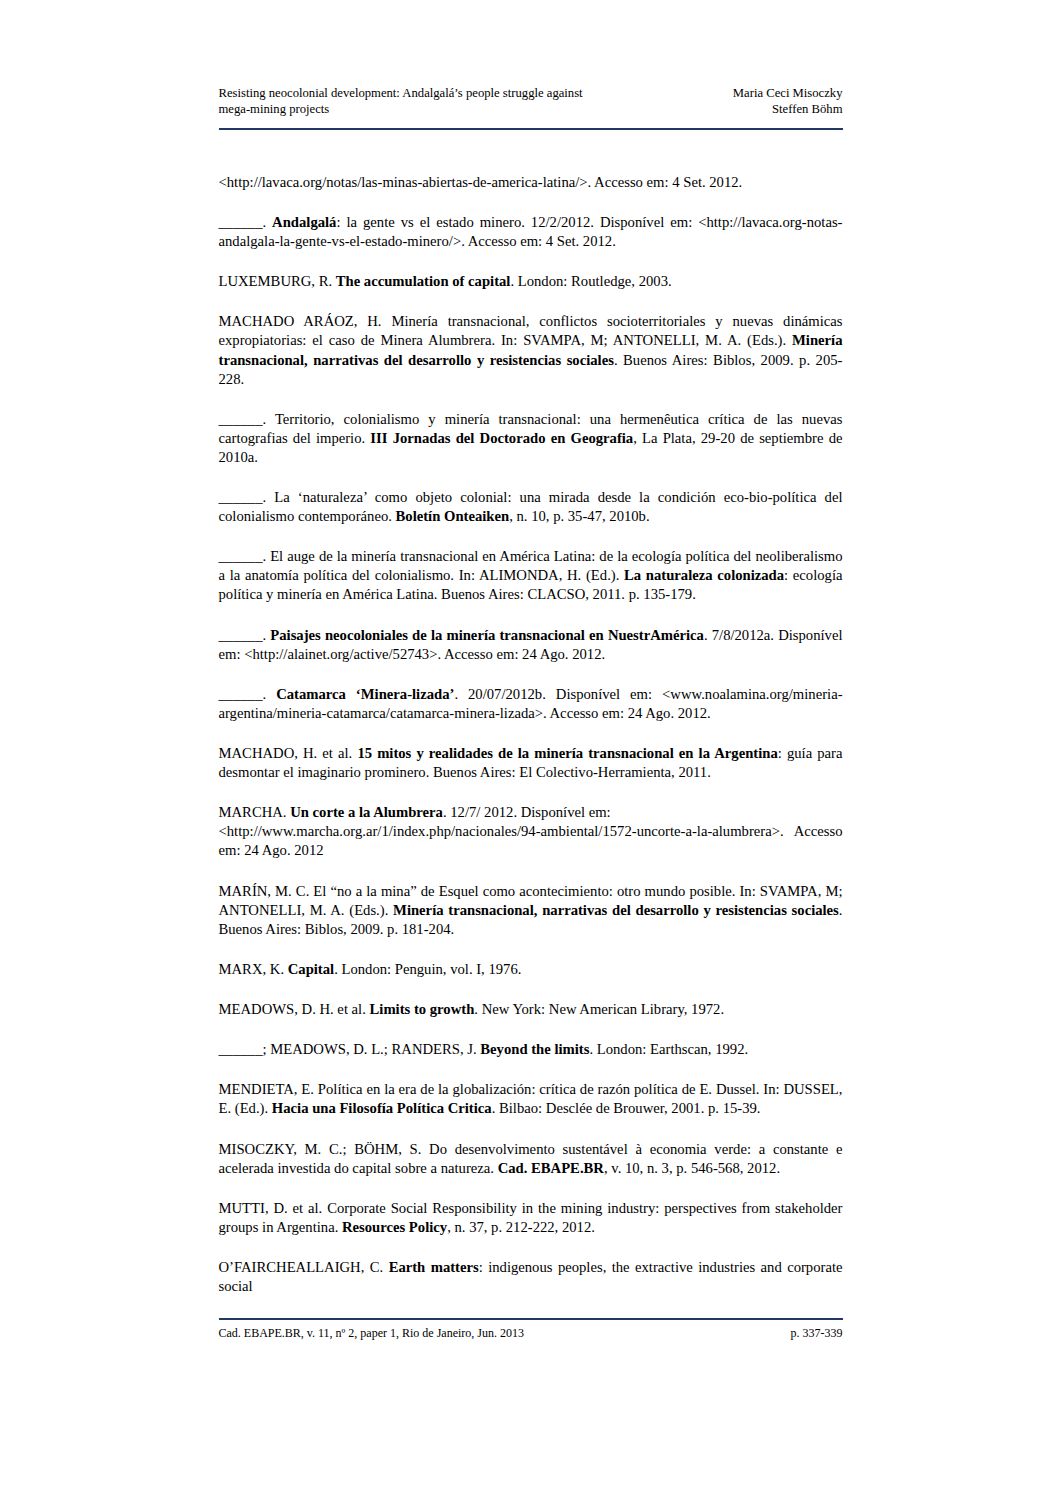Resisting neocolonial development: Andalgalá’s people struggle against
mega-mining projects
Maria Ceci Misoczky
Steffen Böhm
<http://lavaca.org/notas/las-minas-abiertas-de-america-latina/>. Accesso em: 4 Set. 2012.
______. Andalgalá: la gente vs el estado minero. 12/2/2012. Disponível em: <http://lavaca.org-notas-andalgala-la-gente-vs-el-estado-minero/>. Accesso em: 4 Set. 2012.
LUXEMBURG, R. The accumulation of capital. London: Routledge, 2003.
MACHADO ARÁOZ, H. Minería transnacional, conflictos socioterritoriales y nuevas dinámicas expropiatorias: el caso de Minera Alumbrera. In: SVAMPA, M; ANTONELLI, M. A. (Eds.). Minería transnacional, narrativas del desarrollo y resistencias sociales. Buenos Aires: Biblos, 2009. p. 205-228.
______. Territorio, colonialismo y minería transnacional: una hermenêutica crítica de las nuevas cartografias del imperio. III Jornadas del Doctorado en Geografia, La Plata, 29-20 de septiembre de 2010a.
______. La ‘naturaleza’ como objeto colonial: una mirada desde la condición eco-bio-política del colonialismo contemporáneo. Boletín Onteaiken, n. 10, p. 35-47, 2010b.
______. El auge de la minería transnacional en América Latina: de la ecología política del neoliberalismo a la anatomía política del colonialismo. In: ALIMONDA, H. (Ed.). La naturaleza colonizada: ecología política y minería en América Latina. Buenos Aires: CLACSO, 2011. p. 135-179.
______. Paisajes neocoloniales de la minería transnacional en NuestrAmérica. 7/8/2012a. Disponível em: <http://alainet.org/active/52743>. Accesso em: 24 Ago. 2012.
______. Catamarca ‘Minera-lizada’. 20/07/2012b. Disponível em: <www.noalamina.org/mineria-argentina/mineria-catamarca/catamarca-minera-lizada>. Accesso em: 24 Ago. 2012.
MACHADO, H. et al. 15 mitos y realidades de la minería transnacional en la Argentina: guía para desmontar el imaginario prominero. Buenos Aires: El Colectivo-Herramienta, 2011.
MARCHA. Un corte a la Alumbrera. 12/7/ 2012. Disponível em:
<http://www.marcha.org.ar/1/index.php/nacionales/94-ambiental/1572-uncorte-a-la-alumbrera>. Accesso em: 24 Ago. 2012
MARÍN, M. C. El “no a la mina” de Esquel como acontecimiento: otro mundo posible. In: SVAMPA, M; ANTONELLI, M. A. (Eds.). Minería transnacional, narrativas del desarrollo y resistencias sociales. Buenos Aires: Biblos, 2009. p. 181-204.
MARX, K. Capital. London: Penguin, vol. I, 1976.
MEADOWS, D. H. et al. Limits to growth. New York: New American Library, 1972.
______; MEADOWS, D. L.; RANDERS, J. Beyond the limits. London: Earthscan, 1992.
MENDIETA, E. Política en la era de la globalización: crítica de razón política de E. Dussel. In: DUSSEL, E. (Ed.). Hacia una Filosofía Política Critica. Bilbao: Desclée de Brouwer, 2001. p. 15-39.
MISOCZKY, M. C.; BÖHM, S. Do desenvolvimento sustentável à economia verde: a constante e acelerada investida do capital sobre a natureza. Cad. EBAPE.BR, v. 10, n. 3, p. 546-568, 2012.
MUTTI, D. et al. Corporate Social Responsibility in the mining industry: perspectives from stakeholder groups in Argentina. Resources Policy, n. 37, p. 212-222, 2012.
O’FAIRCHEALLAIGH, C. Earth matters: indigenous peoples, the extractive industries and corporate social
Cad. EBAPE.BR, v. 11, nº 2, paper 1, Rio de Janeiro, Jun. 2013 p. 337-339